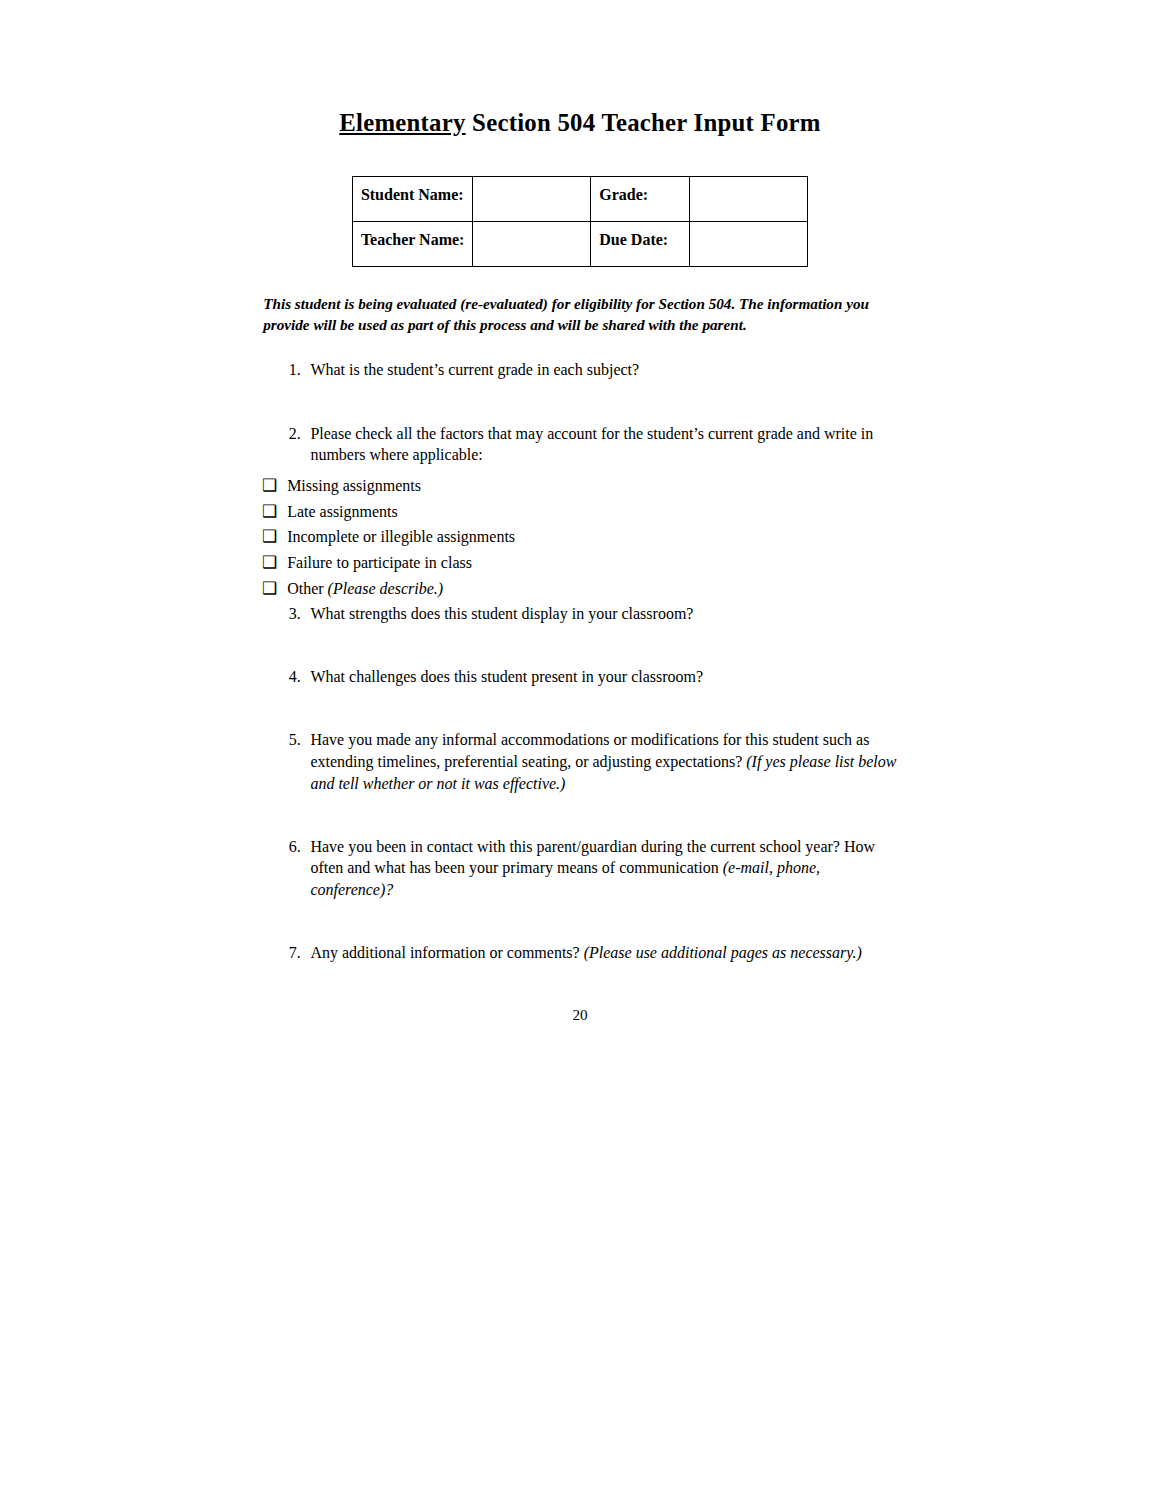Elementary Section 504 Teacher Input Form
| Student Name: | | Grade: | |
| Teacher Name: | | Due Date: | |
This student is being evaluated (re-evaluated) for eligibility for Section 504. The information you provide will be used as part of this process and will be shared with the parent.
What is the student’s current grade in each subject?
Please check all the factors that may account for the student’s current grade and write in numbers where applicable:
Missing assignments
Late assignments
Incomplete or illegible assignments
Failure to participate in class
Other (Please describe.)
What strengths does this student display in your classroom?
What challenges does this student present in your classroom?
Have you made any informal accommodations or modifications for this student such as extending timelines, preferential seating, or adjusting expectations? (If yes please list below and tell whether or not it was effective.)
Have you been in contact with this parent/guardian during the current school year? How often and what has been your primary means of communication (e-mail, phone, conference)?
Any additional information or comments? (Please use additional pages as necessary.)
20